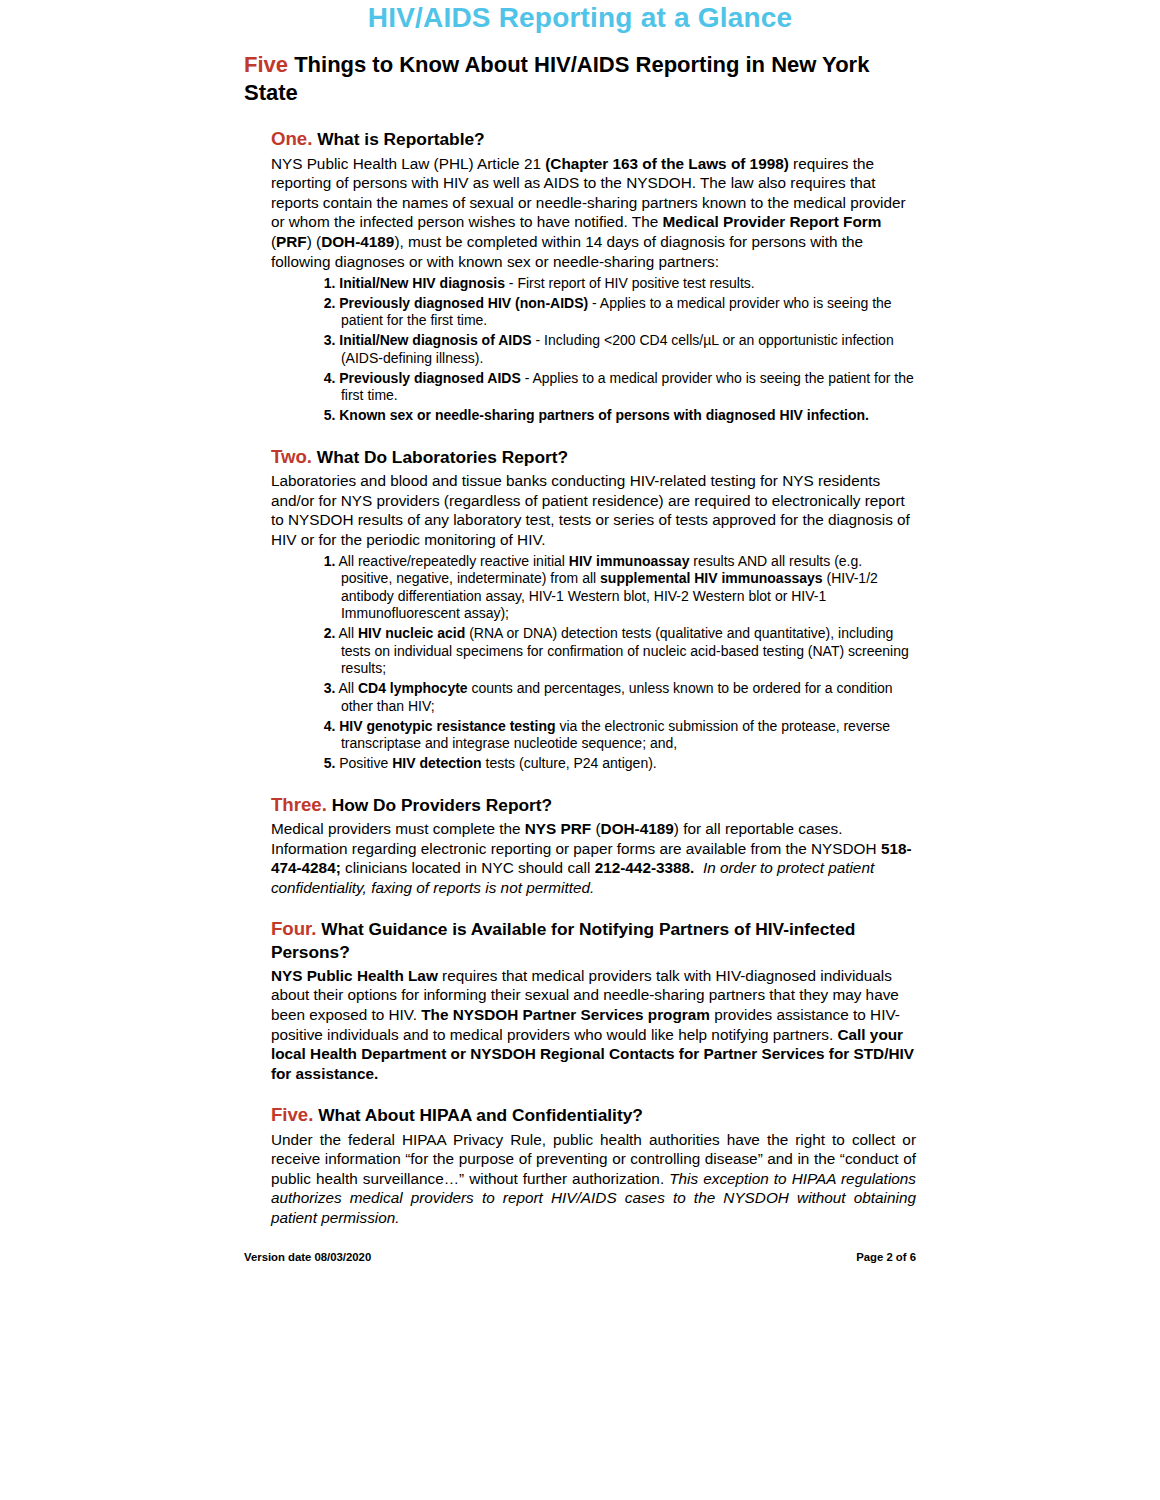HIV/AIDS Reporting at a Glance
Five Things to Know About HIV/AIDS Reporting in New York State
One. What is Reportable?
NYS Public Health Law (PHL) Article 21 (Chapter 163 of the Laws of 1998) requires the reporting of persons with HIV as well as AIDS to the NYSDOH. The law also requires that reports contain the names of sexual or needle-sharing partners known to the medical provider or whom the infected person wishes to have notified. The Medical Provider Report Form (PRF) (DOH-4189), must be completed within 14 days of diagnosis for persons with the following diagnoses or with known sex or needle-sharing partners:
1. Initial/New HIV diagnosis - First report of HIV positive test results.
2. Previously diagnosed HIV (non-AIDS) - Applies to a medical provider who is seeing the patient for the first time.
3. Initial/New diagnosis of AIDS - Including <200 CD4 cells/µL or an opportunistic infection (AIDS-defining illness).
4. Previously diagnosed AIDS - Applies to a medical provider who is seeing the patient for the first time.
5. Known sex or needle-sharing partners of persons with diagnosed HIV infection.
Two. What Do Laboratories Report?
Laboratories and blood and tissue banks conducting HIV-related testing for NYS residents and/or for NYS providers (regardless of patient residence) are required to electronically report to NYSDOH results of any laboratory test, tests or series of tests approved for the diagnosis of HIV or for the periodic monitoring of HIV.
1. All reactive/repeatedly reactive initial HIV immunoassay results AND all results (e.g. positive, negative, indeterminate) from all supplemental HIV immunoassays (HIV-1/2 antibody differentiation assay, HIV-1 Western blot, HIV-2 Western blot or HIV-1 Immunofluorescent assay);
2. All HIV nucleic acid (RNA or DNA) detection tests (qualitative and quantitative), including tests on individual specimens for confirmation of nucleic acid-based testing (NAT) screening results;
3. All CD4 lymphocyte counts and percentages, unless known to be ordered for a condition other than HIV;
4. HIV genotypic resistance testing via the electronic submission of the protease, reverse transcriptase and integrase nucleotide sequence; and,
5. Positive HIV detection tests (culture, P24 antigen).
Three. How Do Providers Report?
Medical providers must complete the NYS PRF (DOH-4189) for all reportable cases. Information regarding electronic reporting or paper forms are available from the NYSDOH 518-474-4284; clinicians located in NYC should call 212-442-3388. In order to protect patient confidentiality, faxing of reports is not permitted.
Four. What Guidance is Available for Notifying Partners of HIV-infected Persons?
NYS Public Health Law requires that medical providers talk with HIV-diagnosed individuals about their options for informing their sexual and needle-sharing partners that they may have been exposed to HIV. The NYSDOH Partner Services program provides assistance to HIV-positive individuals and to medical providers who would like help notifying partners. Call your local Health Department or NYSDOH Regional Contacts for Partner Services for STD/HIV for assistance.
Five. What About HIPAA and Confidentiality?
Under the federal HIPAA Privacy Rule, public health authorities have the right to collect or receive information “for the purpose of preventing or controlling disease” and in the “conduct of public health surveillance…” without further authorization. This exception to HIPAA regulations authorizes medical providers to report HIV/AIDS cases to the NYSDOH without obtaining patient permission.
Version date 08/03/2020 Page 2 of 6